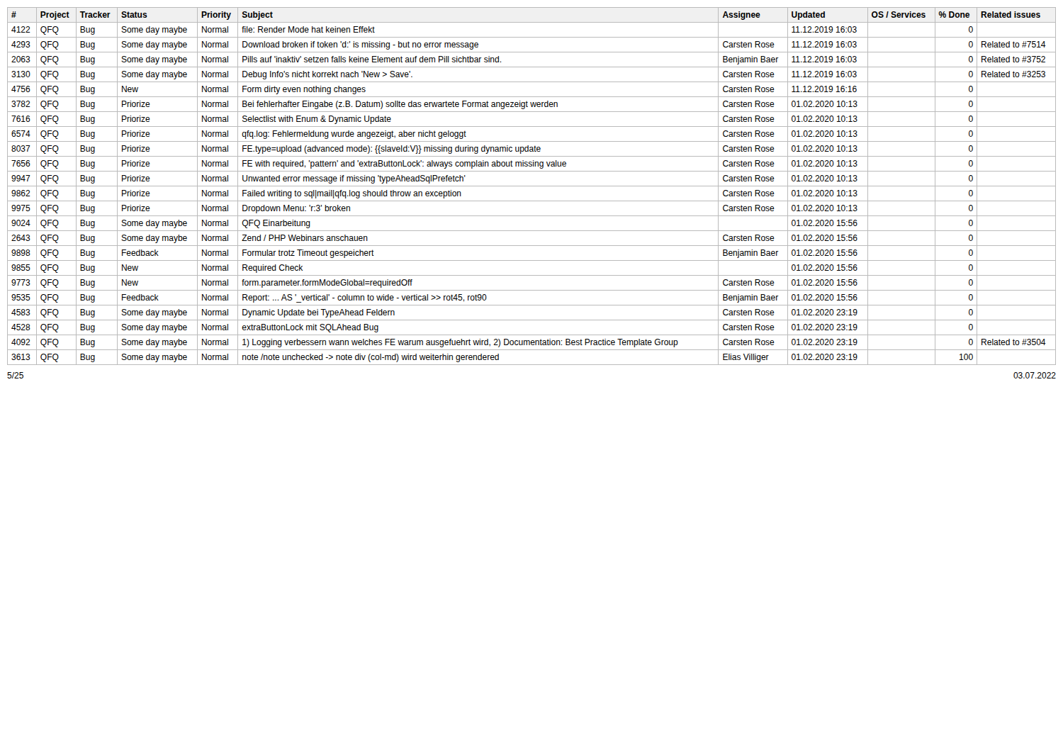| # | Project | Tracker | Status | Priority | Subject | Assignee | Updated | OS / Services | % Done | Related issues |
| --- | --- | --- | --- | --- | --- | --- | --- | --- | --- | --- |
| 4122 | QFQ | Bug | Some day maybe | Normal | file: Render Mode hat keinen Effekt | | 11.12.2019 16:03 | | 0 | |
| 4293 | QFQ | Bug | Some day maybe | Normal | Download broken if token 'd:' is missing - but no error message | Carsten Rose | 11.12.2019 16:03 | | 0 | Related to #7514 |
| 2063 | QFQ | Bug | Some day maybe | Normal | Pills auf 'inaktiv' setzen falls keine Element auf dem Pill sichtbar sind. | Benjamin Baer | 11.12.2019 16:03 | | 0 | Related to #3752 |
| 3130 | QFQ | Bug | Some day maybe | Normal | Debug Info's nicht korrekt nach 'New > Save'. | Carsten Rose | 11.12.2019 16:03 | | 0 | Related to #3253 |
| 4756 | QFQ | Bug | New | Normal | Form dirty even nothing changes | Carsten Rose | 11.12.2019 16:16 | | 0 | |
| 3782 | QFQ | Bug | Priorize | Normal | Bei fehlerhafter Eingabe (z.B. Datum) sollte das erwartete Format angezeigt werden | Carsten Rose | 01.02.2020 10:13 | | 0 | |
| 7616 | QFQ | Bug | Priorize | Normal | Selectlist with Enum & Dynamic Update | Carsten Rose | 01.02.2020 10:13 | | 0 | |
| 6574 | QFQ | Bug | Priorize | Normal | qfq.log: Fehlermeldung wurde angezeigt, aber nicht geloggt | Carsten Rose | 01.02.2020 10:13 | | 0 | |
| 8037 | QFQ | Bug | Priorize | Normal | FE.type=upload (advanced mode): {{slaveId:V}} missing during dynamic update | Carsten Rose | 01.02.2020 10:13 | | 0 | |
| 7656 | QFQ | Bug | Priorize | Normal | FE with required, 'pattern' and 'extraButtonLock': always complain about missing value | Carsten Rose | 01.02.2020 10:13 | | 0 | |
| 9947 | QFQ | Bug | Priorize | Normal | Unwanted error message if missing 'typeAheadSqlPrefetch' | Carsten Rose | 01.02.2020 10:13 | | 0 | |
| 9862 | QFQ | Bug | Priorize | Normal | Failed writing to sql/mail/qfq.log should throw an exception | Carsten Rose | 01.02.2020 10:13 | | 0 | |
| 9975 | QFQ | Bug | Priorize | Normal | Dropdown Menu: 'r:3' broken | Carsten Rose | 01.02.2020 10:13 | | 0 | |
| 9024 | QFQ | Bug | Some day maybe | Normal | QFQ Einarbeitung | | 01.02.2020 15:56 | | 0 | |
| 2643 | QFQ | Bug | Some day maybe | Normal | Zend / PHP Webinars anschauen | Carsten Rose | 01.02.2020 15:56 | | 0 | |
| 9898 | QFQ | Bug | Feedback | Normal | Formular trotz Timeout gespeichert | Benjamin Baer | 01.02.2020 15:56 | | 0 | |
| 9855 | QFQ | Bug | New | Normal | Required Check | | 01.02.2020 15:56 | | 0 | |
| 9773 | QFQ | Bug | New | Normal | form.parameter.formModeGlobal=requiredOff | Carsten Rose | 01.02.2020 15:56 | | 0 | |
| 9535 | QFQ | Bug | Feedback | Normal | Report: ... AS '_vertical' - column to wide - vertical >> rot45, rot90 | Benjamin Baer | 01.02.2020 15:56 | | 0 | |
| 4583 | QFQ | Bug | Some day maybe | Normal | Dynamic Update bei TypeAhead Feldern | Carsten Rose | 01.02.2020 23:19 | | 0 | |
| 4528 | QFQ | Bug | Some day maybe | Normal | extraButtonLock mit SQLAhead Bug | Carsten Rose | 01.02.2020 23:19 | | 0 | |
| 4092 | QFQ | Bug | Some day maybe | Normal | 1) Logging verbessern wann welches FE warum ausgefuehrt wird, 2) Documentation: Best Practice Template Group | Carsten Rose | 01.02.2020 23:19 | | 0 | Related to #3504 |
| 3613 | QFQ | Bug | Some day maybe | Normal | note /note unchecked -> note div (col-md) wird weiterhin gerendered | Elias Villiger | 01.02.2020 23:19 | | 100 | |
03.07.2022
5/25